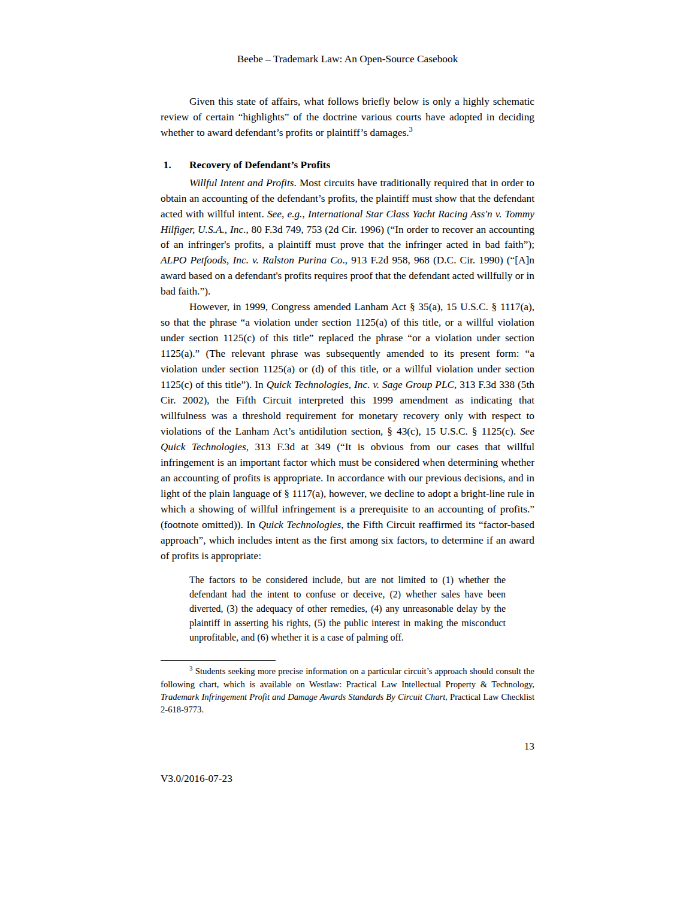Beebe – Trademark Law: An Open-Source Casebook
Given this state of affairs, what follows briefly below is only a highly schematic review of certain “highlights” of the doctrine various courts have adopted in deciding whether to award defendant’s profits or plaintiff’s damages.3
1. Recovery of Defendant’s Profits
Willful Intent and Profits. Most circuits have traditionally required that in order to obtain an accounting of the defendant’s profits, the plaintiff must show that the defendant acted with willful intent. See, e.g., International Star Class Yacht Racing Ass'n v. Tommy Hilfiger, U.S.A., Inc., 80 F.3d 749, 753 (2d Cir. 1996) (“In order to recover an accounting of an infringer's profits, a plaintiff must prove that the infringer acted in bad faith”); ALPO Petfoods, Inc. v. Ralston Purina Co., 913 F.2d 958, 968 (D.C. Cir. 1990) (“[A]n award based on a defendant's profits requires proof that the defendant acted willfully or in bad faith.”).
However, in 1999, Congress amended Lanham Act § 35(a), 15 U.S.C. § 1117(a), so that the phrase “a violation under section 1125(a) of this title, or a willful violation under section 1125(c) of this title” replaced the phrase “or a violation under section 1125(a).” (The relevant phrase was subsequently amended to its present form: “a violation under section 1125(a) or (d) of this title, or a willful violation under section 1125(c) of this title”). In Quick Technologies, Inc. v. Sage Group PLC, 313 F.3d 338 (5th Cir. 2002), the Fifth Circuit interpreted this 1999 amendment as indicating that willfulness was a threshold requirement for monetary recovery only with respect to violations of the Lanham Act’s antidilution section, § 43(c), 15 U.S.C. § 1125(c). See Quick Technologies, 313 F.3d at 349 (“It is obvious from our cases that willful infringement is an important factor which must be considered when determining whether an accounting of profits is appropriate. In accordance with our previous decisions, and in light of the plain language of § 1117(a), however, we decline to adopt a bright-line rule in which a showing of willful infringement is a prerequisite to an accounting of profits.” (footnote omitted)). In Quick Technologies, the Fifth Circuit reaffirmed its “factor-based approach”, which includes intent as the first among six factors, to determine if an award of profits is appropriate:
The factors to be considered include, but are not limited to (1) whether the defendant had the intent to confuse or deceive, (2) whether sales have been diverted, (3) the adequacy of other remedies, (4) any unreasonable delay by the plaintiff in asserting his rights, (5) the public interest in making the misconduct unprofitable, and (6) whether it is a case of palming off.
3 Students seeking more precise information on a particular circuit’s approach should consult the following chart, which is available on Westlaw: Practical Law Intellectual Property & Technology, Trademark Infringement Profit and Damage Awards Standards By Circuit Chart, Practical Law Checklist 2-618-9773.
13 V3.0/2016-07-23